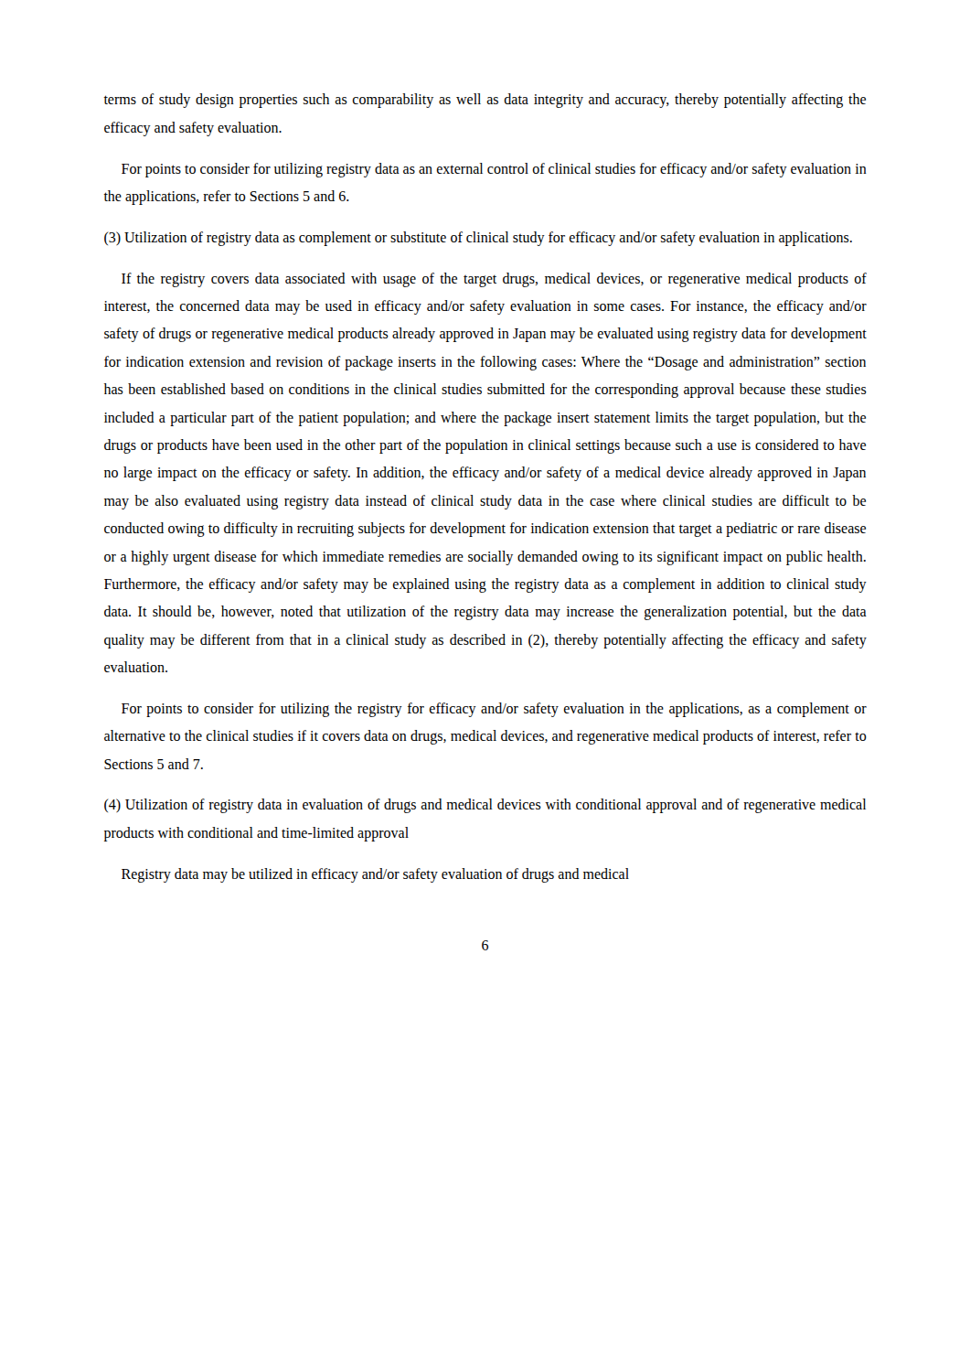terms of study design properties such as comparability as well as data integrity and accuracy, thereby potentially affecting the efficacy and safety evaluation.
For points to consider for utilizing registry data as an external control of clinical studies for efficacy and/or safety evaluation in the applications, refer to Sections 5 and 6.
(3) Utilization of registry data as complement or substitute of clinical study for efficacy and/or safety evaluation in applications.
If the registry covers data associated with usage of the target drugs, medical devices, or regenerative medical products of interest, the concerned data may be used in efficacy and/or safety evaluation in some cases. For instance, the efficacy and/or safety of drugs or regenerative medical products already approved in Japan may be evaluated using registry data for development for indication extension and revision of package inserts in the following cases: Where the “Dosage and administration” section has been established based on conditions in the clinical studies submitted for the corresponding approval because these studies included a particular part of the patient population; and where the package insert statement limits the target population, but the drugs or products have been used in the other part of the population in clinical settings because such a use is considered to have no large impact on the efficacy or safety. In addition, the efficacy and/or safety of a medical device already approved in Japan may be also evaluated using registry data instead of clinical study data in the case where clinical studies are difficult to be conducted owing to difficulty in recruiting subjects for development for indication extension that target a pediatric or rare disease or a highly urgent disease for which immediate remedies are socially demanded owing to its significant impact on public health. Furthermore, the efficacy and/or safety may be explained using the registry data as a complement in addition to clinical study data. It should be, however, noted that utilization of the registry data may increase the generalization potential, but the data quality may be different from that in a clinical study as described in (2), thereby potentially affecting the efficacy and safety evaluation.
For points to consider for utilizing the registry for efficacy and/or safety evaluation in the applications, as a complement or alternative to the clinical studies if it covers data on drugs, medical devices, and regenerative medical products of interest, refer to Sections 5 and 7.
(4) Utilization of registry data in evaluation of drugs and medical devices with conditional approval and of regenerative medical products with conditional and time-limited approval
Registry data may be utilized in efficacy and/or safety evaluation of drugs and medical
6